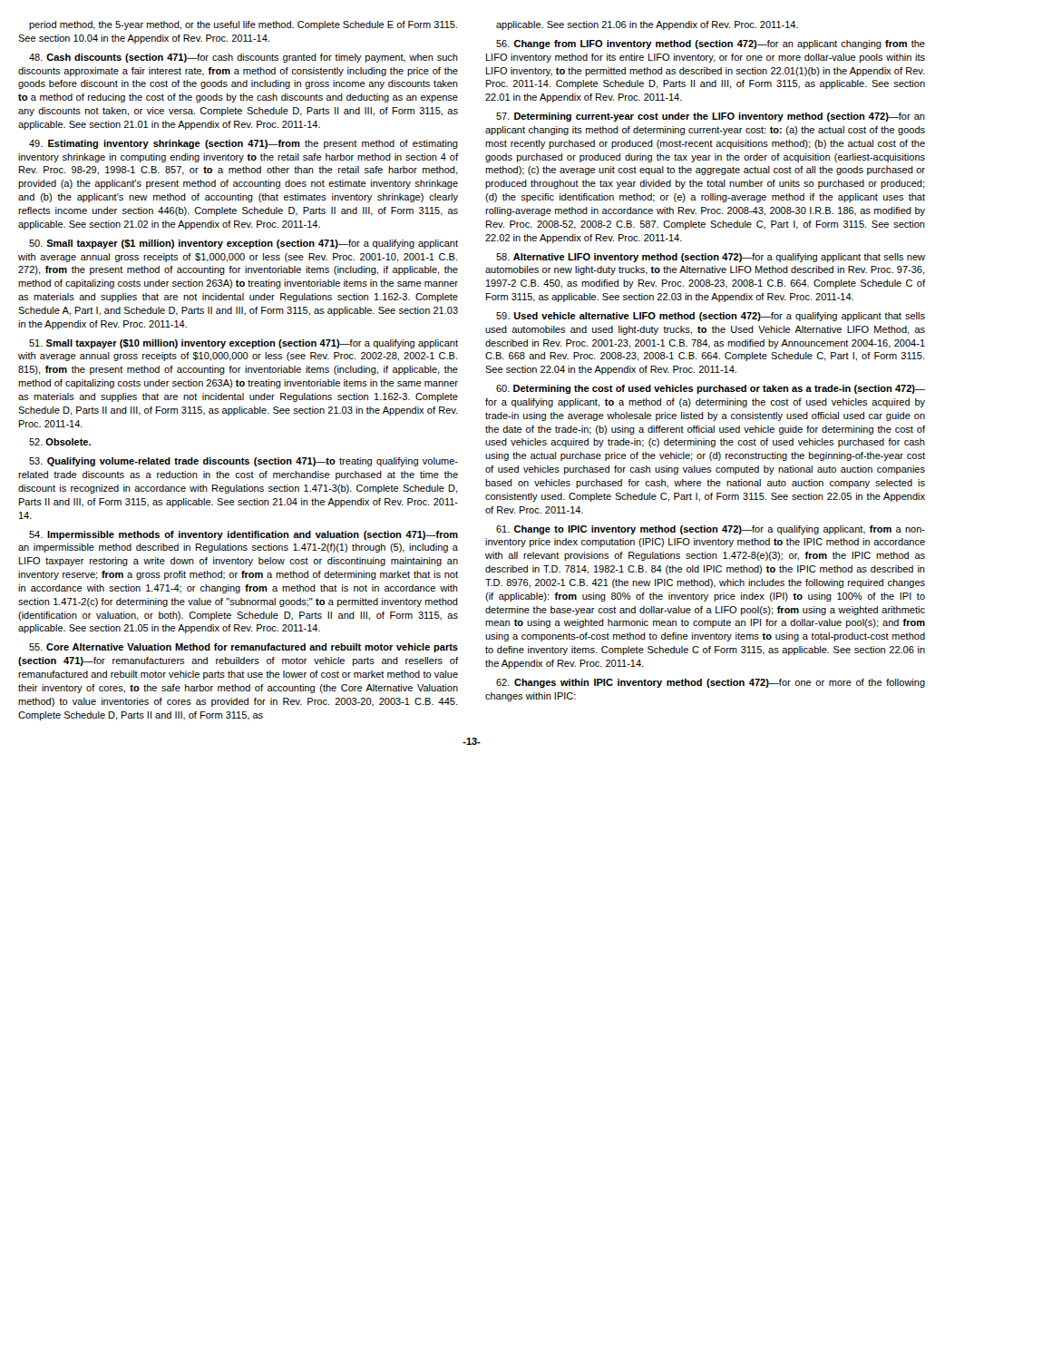period method, the 5-year method, or the useful life method. Complete Schedule E of Form 3115. See section 10.04 in the Appendix of Rev. Proc. 2011-14.
48. Cash discounts (section 471)—for cash discounts granted for timely payment, when such discounts approximate a fair interest rate, from a method of consistently including the price of the goods before discount in the cost of the goods and including in gross income any discounts taken to a method of reducing the cost of the goods by the cash discounts and deducting as an expense any discounts not taken, or vice versa. Complete Schedule D, Parts II and III, of Form 3115, as applicable. See section 21.01 in the Appendix of Rev. Proc. 2011-14.
49. Estimating inventory shrinkage (section 471)—from the present method of estimating inventory shrinkage in computing ending inventory to the retail safe harbor method in section 4 of Rev. Proc. 98-29, 1998-1 C.B. 857, or to a method other than the retail safe harbor method, provided (a) the applicant's present method of accounting does not estimate inventory shrinkage and (b) the applicant's new method of accounting (that estimates inventory shrinkage) clearly reflects income under section 446(b). Complete Schedule D, Parts II and III, of Form 3115, as applicable. See section 21.02 in the Appendix of Rev. Proc. 2011-14.
50. Small taxpayer ($1 million) inventory exception (section 471)—for a qualifying applicant with average annual gross receipts of $1,000,000 or less (see Rev. Proc. 2001-10, 2001-1 C.B. 272), from the present method of accounting for inventoriable items (including, if applicable, the method of capitalizing costs under section 263A) to treating inventoriable items in the same manner as materials and supplies that are not incidental under Regulations section 1.162-3. Complete Schedule A, Part I, and Schedule D, Parts II and III, of Form 3115, as applicable. See section 21.03 in the Appendix of Rev. Proc. 2011-14.
51. Small taxpayer ($10 million) inventory exception (section 471)—for a qualifying applicant with average annual gross receipts of $10,000,000 or less (see Rev. Proc. 2002-28, 2002-1 C.B. 815), from the present method of accounting for inventoriable items (including, if applicable, the method of capitalizing costs under section 263A) to treating inventoriable items in the same manner as materials and supplies that are not incidental under Regulations section 1.162-3. Complete Schedule D, Parts II and III, of Form 3115, as applicable. See section 21.03 in the Appendix of Rev. Proc. 2011-14.
52. Obsolete.
53. Qualifying volume-related trade discounts (section 471)—to treating qualifying volume-related trade discounts as a reduction in the cost of merchandise purchased at the time the discount is recognized in accordance with Regulations section 1.471-3(b). Complete Schedule D, Parts II and III, of Form 3115, as applicable. See section 21.04 in the Appendix of Rev. Proc. 2011-14.
54. Impermissible methods of inventory identification and valuation (section 471)—from an impermissible method described in Regulations sections 1.471-2(f)(1) through (5), including a LIFO taxpayer restoring a write down of inventory below cost or discontinuing maintaining an inventory reserve; from a gross profit method; or from a method of determining market that is not in accordance with section 1.471-4; or changing from a method that is not in accordance with section 1.471-2(c) for determining the value of "subnormal goods;" to a permitted inventory method (identification or valuation, or both). Complete Schedule D, Parts II and III, of Form 3115, as applicable. See section 21.05 in the Appendix of Rev. Proc. 2011-14.
55. Core Alternative Valuation Method for remanufactured and rebuilt motor vehicle parts (section 471)—for remanufacturers and rebuilders of motor vehicle parts and resellers of remanufactured and rebuilt motor vehicle parts that use the lower of cost or market method to value their inventory of cores, to the safe harbor method of accounting (the Core Alternative Valuation method) to value inventories of cores as provided for in Rev. Proc. 2003-20, 2003-1 C.B. 445. Complete Schedule D, Parts II and III, of Form 3115, as
applicable. See section 21.06 in the Appendix of Rev. Proc. 2011-14.
56. Change from LIFO inventory method (section 472)—for an applicant changing from the LIFO inventory method for its entire LIFO inventory, or for one or more dollar-value pools within its LIFO inventory, to the permitted method as described in section 22.01(1)(b) in the Appendix of Rev. Proc. 2011-14. Complete Schedule D, Parts II and III, of Form 3115, as applicable. See section 22.01 in the Appendix of Rev. Proc. 2011-14.
57. Determining current-year cost under the LIFO inventory method (section 472)—for an applicant changing its method of determining current-year cost: to: (a) the actual cost of the goods most recently purchased or produced (most-recent acquisitions method); (b) the actual cost of the goods purchased or produced during the tax year in the order of acquisition (earliest-acquisitions method); (c) the average unit cost equal to the aggregate actual cost of all the goods purchased or produced throughout the tax year divided by the total number of units so purchased or produced; (d) the specific identification method; or (e) a rolling-average method if the applicant uses that rolling-average method in accordance with Rev. Proc. 2008-43, 2008-30 I.R.B. 186, as modified by Rev. Proc. 2008-52, 2008-2 C.B. 587. Complete Schedule C, Part I, of Form 3115. See section 22.02 in the Appendix of Rev. Proc. 2011-14.
58. Alternative LIFO inventory method (section 472)—for a qualifying applicant that sells new automobiles or new light-duty trucks, to the Alternative LIFO Method described in Rev. Proc. 97-36, 1997-2 C.B. 450, as modified by Rev. Proc. 2008-23, 2008-1 C.B. 664. Complete Schedule C of Form 3115, as applicable. See section 22.03 in the Appendix of Rev. Proc. 2011-14.
59. Used vehicle alternative LIFO method (section 472)—for a qualifying applicant that sells used automobiles and used light-duty trucks, to the Used Vehicle Alternative LIFO Method, as described in Rev. Proc. 2001-23, 2001-1 C.B. 784, as modified by Announcement 2004-16, 2004-1 C.B. 668 and Rev. Proc. 2008-23, 2008-1 C.B. 664. Complete Schedule C, Part I, of Form 3115. See section 22.04 in the Appendix of Rev. Proc. 2011-14.
60. Determining the cost of used vehicles purchased or taken as a trade-in (section 472)—for a qualifying applicant, to a method of (a) determining the cost of used vehicles acquired by trade-in using the average wholesale price listed by a consistently used official used car guide on the date of the trade-in; (b) using a different official used vehicle guide for determining the cost of used vehicles acquired by trade-in; (c) determining the cost of used vehicles purchased for cash using the actual purchase price of the vehicle; or (d) reconstructing the beginning-of-the-year cost of used vehicles purchased for cash using values computed by national auto auction companies based on vehicles purchased for cash, where the national auto auction company selected is consistently used. Complete Schedule C, Part I, of Form 3115. See section 22.05 in the Appendix of Rev. Proc. 2011-14.
61. Change to IPIC inventory method (section 472)—for a qualifying applicant, from a non-inventory price index computation (IPIC) LIFO inventory method to the IPIC method in accordance with all relevant provisions of Regulations section 1.472-8(e)(3); or, from the IPIC method as described in T.D. 7814, 1982-1 C.B. 84 (the old IPIC method) to the IPIC method as described in T.D. 8976, 2002-1 C.B. 421 (the new IPIC method), which includes the following required changes (if applicable): from using 80% of the inventory price index (IPI) to using 100% of the IPI to determine the base-year cost and dollar-value of a LIFO pool(s); from using a weighted arithmetic mean to using a weighted harmonic mean to compute an IPI for a dollar-value pool(s); and from using a components-of-cost method to define inventory items to using a total-product-cost method to define inventory items. Complete Schedule C of Form 3115, as applicable. See section 22.06 in the Appendix of Rev. Proc. 2011-14.
62. Changes within IPIC inventory method (section 472)—for one or more of the following changes within IPIC:
-13-